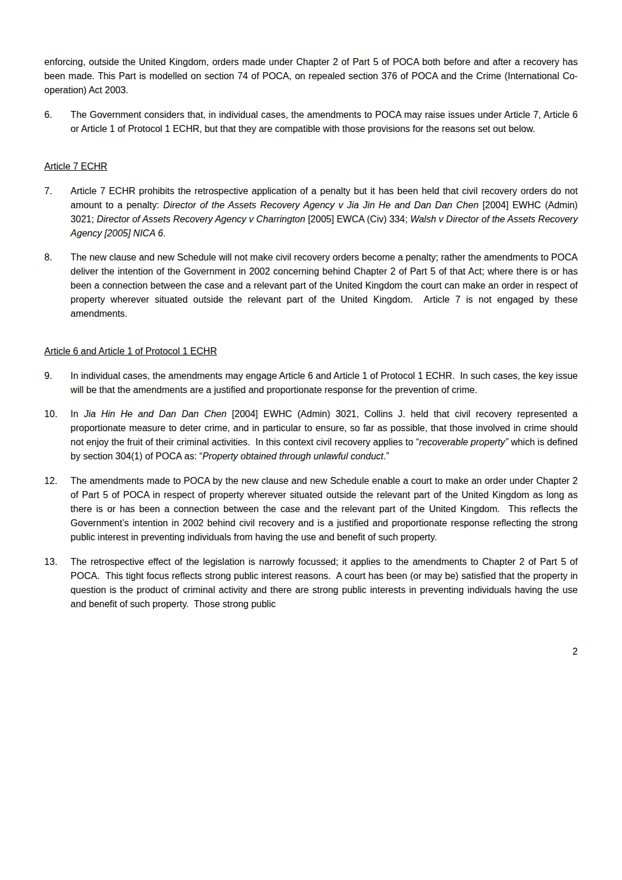enforcing, outside the United Kingdom, orders made under Chapter 2 of Part 5 of POCA both before and after a recovery has been made. This Part is modelled on section 74 of POCA, on repealed section 376 of POCA and the Crime (International Co-operation) Act 2003.
6.
The Government considers that, in individual cases, the amendments to POCA may raise issues under Article 7, Article 6 or Article 1 of Protocol 1 ECHR, but that they are compatible with those provisions for the reasons set out below.
Article 7 ECHR
7.
Article 7 ECHR prohibits the retrospective application of a penalty but it has been held that civil recovery orders do not amount to a penalty: Director of the Assets Recovery Agency v Jia Jin He and Dan Dan Chen [2004] EWHC (Admin) 3021; Director of Assets Recovery Agency v Charrington [2005] EWCA (Civ) 334; Walsh v Director of the Assets Recovery Agency [2005] NICA 6.
8.
The new clause and new Schedule will not make civil recovery orders become a penalty; rather the amendments to POCA deliver the intention of the Government in 2002 concerning behind Chapter 2 of Part 5 of that Act; where there is or has been a connection between the case and a relevant part of the United Kingdom the court can make an order in respect of property wherever situated outside the relevant part of the United Kingdom. Article 7 is not engaged by these amendments.
Article 6 and Article 1 of Protocol 1 ECHR
9.
In individual cases, the amendments may engage Article 6 and Article 1 of Protocol 1 ECHR. In such cases, the key issue will be that the amendments are a justified and proportionate response for the prevention of crime.
10.
In Jia Hin He and Dan Dan Chen [2004] EWHC (Admin) 3021, Collins J. held that civil recovery represented a proportionate measure to deter crime, and in particular to ensure, so far as possible, that those involved in crime should not enjoy the fruit of their criminal activities. In this context civil recovery applies to “recoverable property” which is defined by section 304(1) of POCA as: “Property obtained through unlawful conduct.”
12.
The amendments made to POCA by the new clause and new Schedule enable a court to make an order under Chapter 2 of Part 5 of POCA in respect of property wherever situated outside the relevant part of the United Kingdom as long as there is or has been a connection between the case and the relevant part of the United Kingdom. This reflects the Government’s intention in 2002 behind civil recovery and is a justified and proportionate response reflecting the strong public interest in preventing individuals from having the use and benefit of such property.
13.
The retrospective effect of the legislation is narrowly focussed; it applies to the amendments to Chapter 2 of Part 5 of POCA. This tight focus reflects strong public interest reasons. A court has been (or may be) satisfied that the property in question is the product of criminal activity and there are strong public interests in preventing individuals having the use and benefit of such property. Those strong public
2